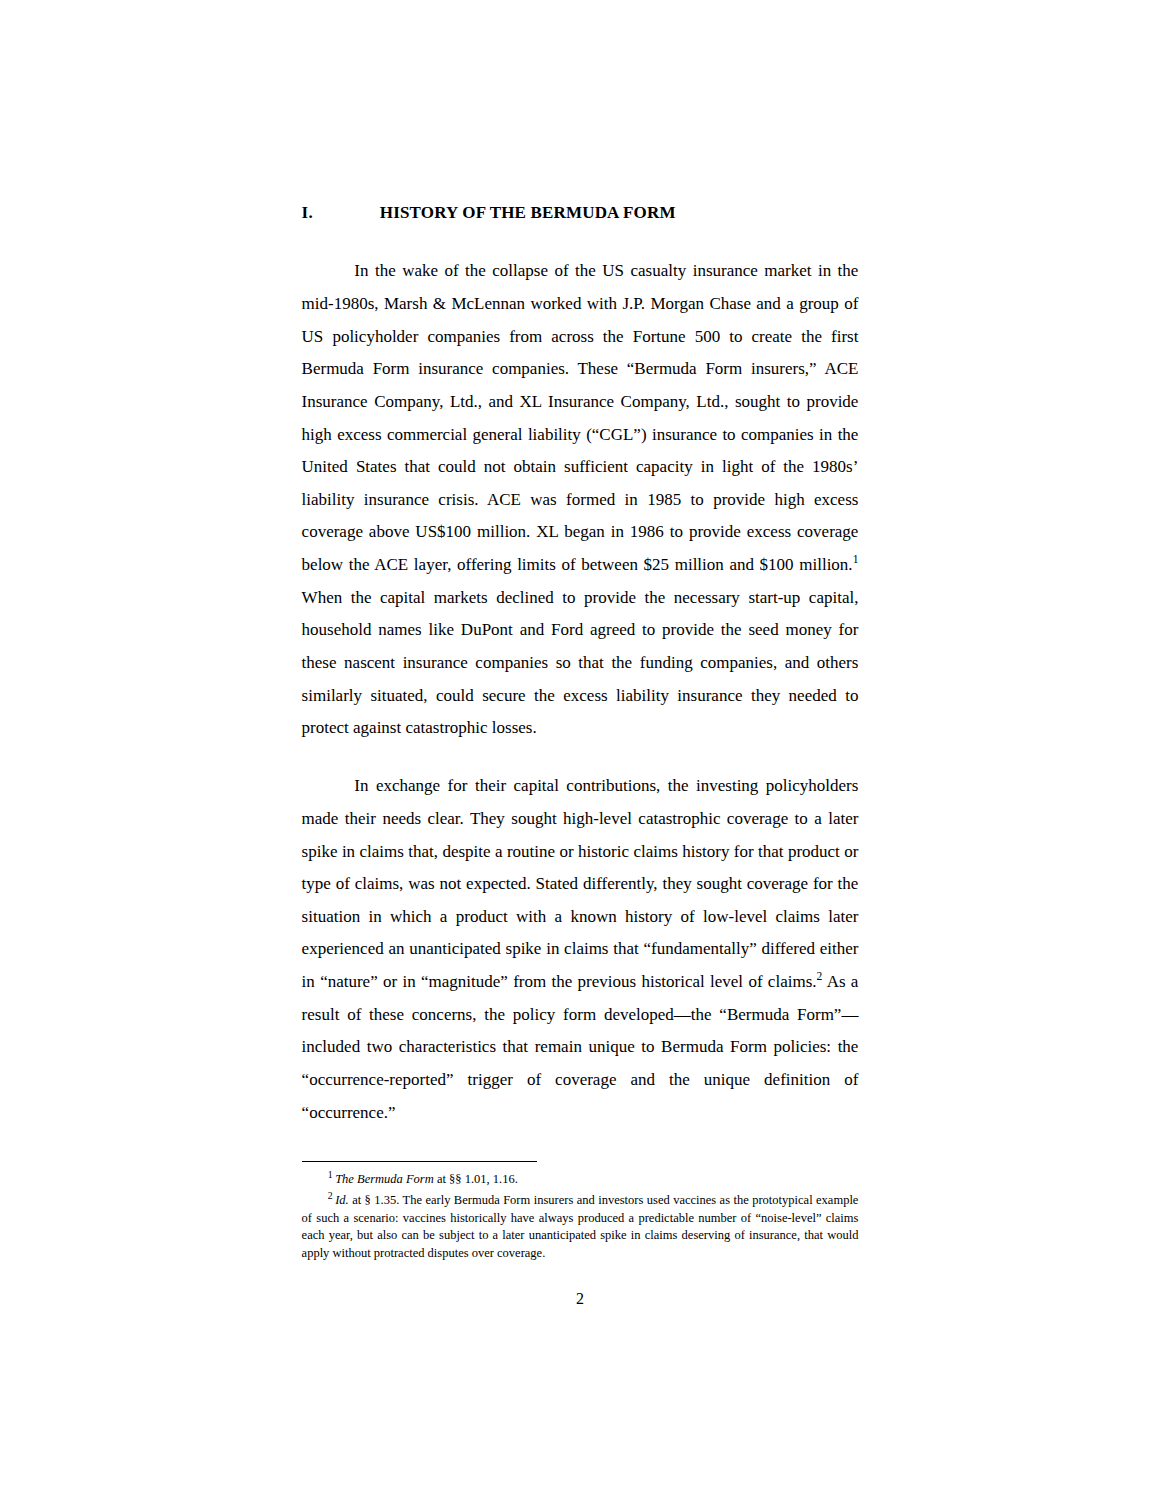I. HISTORY OF THE BERMUDA FORM
In the wake of the collapse of the US casualty insurance market in the mid-1980s, Marsh & McLennan worked with J.P. Morgan Chase and a group of US policyholder companies from across the Fortune 500 to create the first Bermuda Form insurance companies. These “Bermuda Form insurers,” ACE Insurance Company, Ltd., and XL Insurance Company, Ltd., sought to provide high excess commercial general liability (“CGL”) insurance to companies in the United States that could not obtain sufficient capacity in light of the 1980s’ liability insurance crisis. ACE was formed in 1985 to provide high excess coverage above US$100 million. XL began in 1986 to provide excess coverage below the ACE layer, offering limits of between $25 million and $100 million.1 When the capital markets declined to provide the necessary start-up capital, household names like DuPont and Ford agreed to provide the seed money for these nascent insurance companies so that the funding companies, and others similarly situated, could secure the excess liability insurance they needed to protect against catastrophic losses.
In exchange for their capital contributions, the investing policyholders made their needs clear. They sought high-level catastrophic coverage to a later spike in claims that, despite a routine or historic claims history for that product or type of claims, was not expected. Stated differently, they sought coverage for the situation in which a product with a known history of low-level claims later experienced an unanticipated spike in claims that “fundamentally” differed either in “nature” or in “magnitude” from the previous historical level of claims.2 As a result of these concerns, the policy form developed—the “Bermuda Form”—included two characteristics that remain unique to Bermuda Form policies: the “occurrence-reported” trigger of coverage and the unique definition of “occurrence.”
1The Bermuda Form at §§ 1.01, 1.16.
2Id. at § 1.35. The early Bermuda Form insurers and investors used vaccines as the prototypical example of such a scenario: vaccines historically have always produced a predictable number of “noise-level” claims each year, but also can be subject to a later unanticipated spike in claims deserving of insurance, that would apply without protracted disputes over coverage.
2